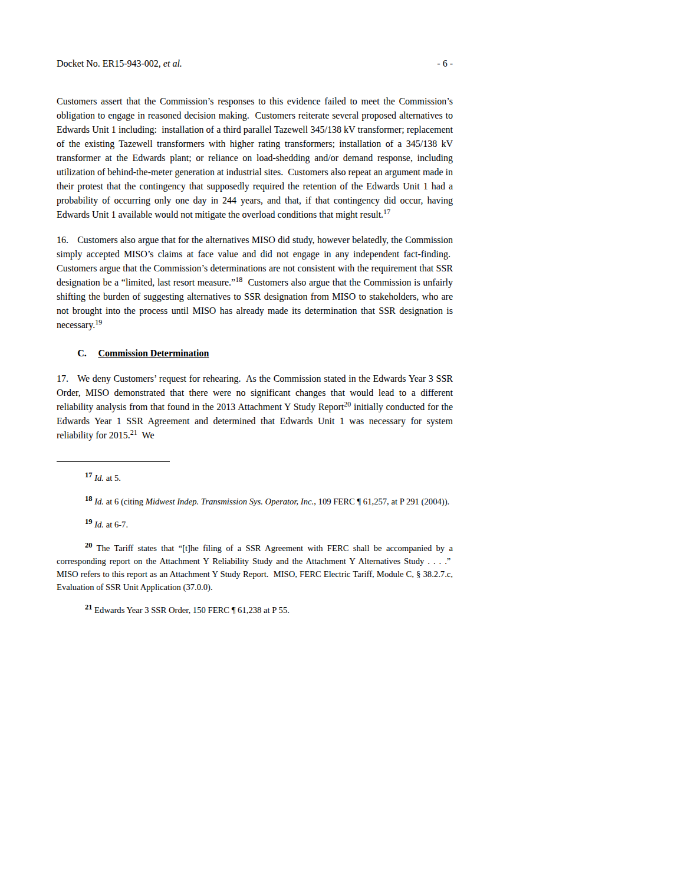Docket No. ER15-943-002, et al. - 6 -
Customers assert that the Commission’s responses to this evidence failed to meet the Commission’s obligation to engage in reasoned decision making. Customers reiterate several proposed alternatives to Edwards Unit 1 including: installation of a third parallel Tazewell 345/138 kV transformer; replacement of the existing Tazewell transformers with higher rating transformers; installation of a 345/138 kV transformer at the Edwards plant; or reliance on load-shedding and/or demand response, including utilization of behind-the-meter generation at industrial sites. Customers also repeat an argument made in their protest that the contingency that supposedly required the retention of the Edwards Unit 1 had a probability of occurring only one day in 244 years, and that, if that contingency did occur, having Edwards Unit 1 available would not mitigate the overload conditions that might result.17
16. Customers also argue that for the alternatives MISO did study, however belatedly, the Commission simply accepted MISO’s claims at face value and did not engage in any independent fact-finding. Customers argue that the Commission’s determinations are not consistent with the requirement that SSR designation be a “limited, last resort measure.”18 Customers also argue that the Commission is unfairly shifting the burden of suggesting alternatives to SSR designation from MISO to stakeholders, who are not brought into the process until MISO has already made its determination that SSR designation is necessary.19
C. Commission Determination
17. We deny Customers’ request for rehearing. As the Commission stated in the Edwards Year 3 SSR Order, MISO demonstrated that there were no significant changes that would lead to a different reliability analysis from that found in the 2013 Attachment Y Study Report20 initially conducted for the Edwards Year 1 SSR Agreement and determined that Edwards Unit 1 was necessary for system reliability for 2015.21 We
17 Id. at 5.
18 Id. at 6 (citing Midwest Indep. Transmission Sys. Operator, Inc., 109 FERC ¶ 61,257, at P 291 (2004)).
19 Id. at 6-7.
20 The Tariff states that “[t]he filing of a SSR Agreement with FERC shall be accompanied by a corresponding report on the Attachment Y Reliability Study and the Attachment Y Alternatives Study . . . .” MISO refers to this report as an Attachment Y Study Report. MISO, FERC Electric Tariff, Module C, § 38.2.7.c, Evaluation of SSR Unit Application (37.0.0).
21 Edwards Year 3 SSR Order, 150 FERC ¶ 61,238 at P 55.